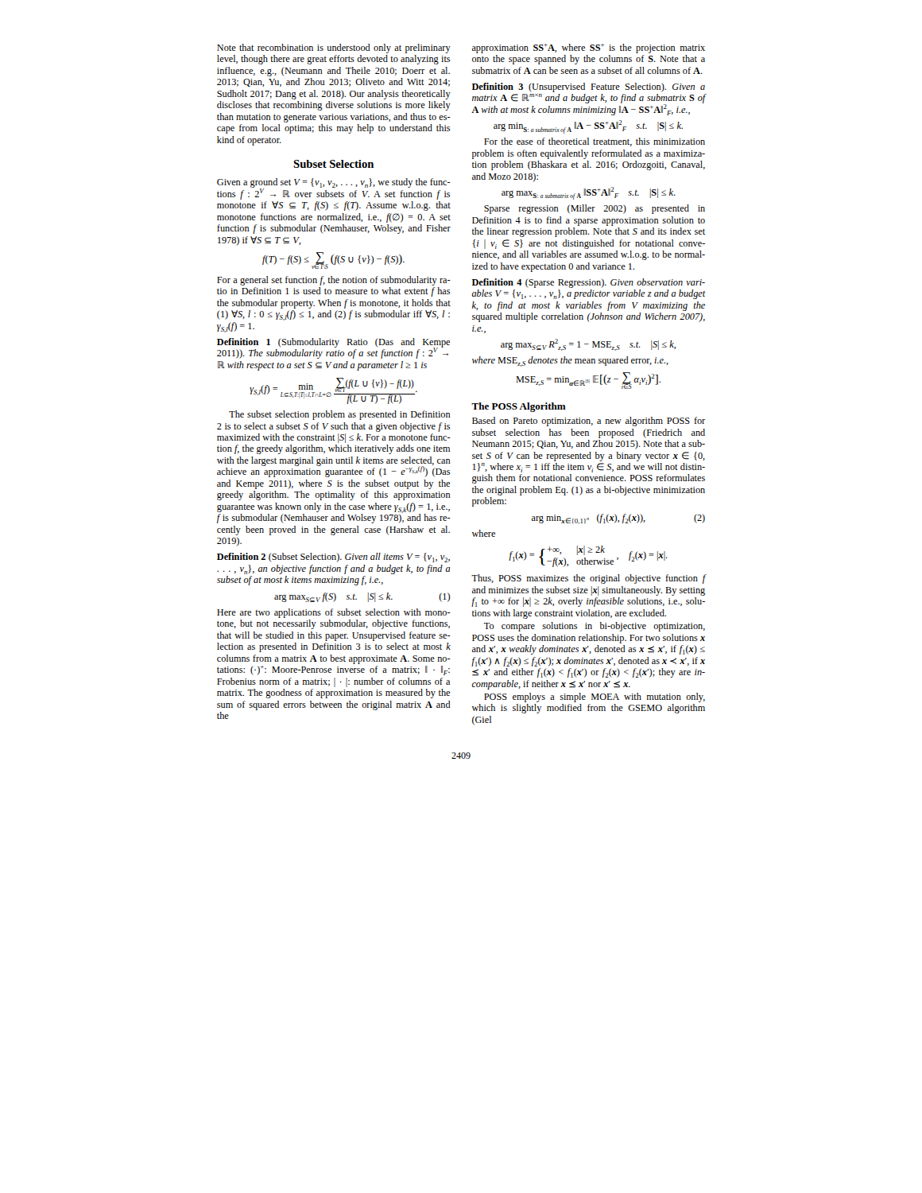Note that recombination is understood only at preliminary level, though there are great efforts devoted to analyzing its influence, e.g., (Neumann and Theile 2010; Doerr et al. 2013; Qian, Yu, and Zhou 2013; Oliveto and Witt 2014; Sudholt 2017; Dang et al. 2018). Our analysis theoretically discloses that recombining diverse solutions is more likely than mutation to generate various variations, and thus to escape from local optima; this may help to understand this kind of operator.
Subset Selection
Given a ground set V = {v1, v2, . . . , vn}, we study the functions f : 2V → ℝ over subsets of V. A set function f is monotone if ∀S ⊆ T, f(S) ≤ f(T). Assume w.l.o.g. that monotone functions are normalized, i.e., f(∅) = 0. A set function f is submodular (Nemhauser, Wolsey, and Fisher 1978) if ∀S ⊆ T ⊆ V,
f(T) − f(S) ≤ ∑v∈T\S (f(S ∪ {v}) − f(S)).
For a general set function f, the notion of submodularity ratio in Definition 1 is used to measure to what extent f has the submodular property. When f is monotone, it holds that (1) ∀S, l : 0 ≤ γS,l(f) ≤ 1, and (2) f is submodular iff ∀S, l : γS,l(f) = 1.
Definition 1 (Submodularity Ratio (Das and Kempe 2011)). The submodularity ratio of a set function f : 2V → ℝ with respect to a set S ⊆ V and a parameter l ≥ 1 is
γS,l(f) = min L⊆S,T:|T|≤l,T∩L=∅ ∑v∈T(f(L ∪ {v}) − f(L)) f(L ∪ T) − f(L).
The subset selection problem as presented in Definition 2 is to select a subset S of V such that a given objective f is maximized with the constraint |S| ≤ k. For a monotone function f, the greedy algorithm, which iteratively adds one item with the largest marginal gain until k items are selected, can achieve an approximation guarantee of (1 − e−γS,k(f)) (Das and Kempe 2011), where S is the subset output by the greedy algorithm. The optimality of this approximation guarantee was known only in the case where γS,k(f) = 1, i.e., f is submodular (Nemhauser and Wolsey 1978), and has recently been proved in the general case (Harshaw et al. 2019).
Definition 2 (Subset Selection). Given all items V = {v1, v2, . . . , vn}, an objective function f and a budget k, to find a subset of at most k items maximizing f, i.e.,
arg maxS⊆V f(S) s.t. |S| ≤ k. (1)
Here are two applications of subset selection with monotone, but not necessarily submodular, objective functions, that will be studied in this paper. Unsupervised feature selection as presented in Definition 3 is to select at most k columns from a matrix A to best approximate A. Some notations: (·)+: Moore-Penrose inverse of a matrix; ‖ · ‖F: Frobenius norm of a matrix; | · |: number of columns of a matrix. The goodness of approximation is measured by the sum of squared errors between the original matrix A and the
approximation SS+A, where SS+ is the projection matrix onto the space spanned by the columns of S. Note that a submatrix of A can be seen as a subset of all columns of A.
Definition 3 (Unsupervised Feature Selection). Given a matrix A ∈ ℝm×n and a budget k, to find a submatrix S of A with at most k columns minimizing ‖A − SS+A‖2F, i.e.,
arg minS: a submatrix of A ‖A − SS+A‖2F s.t. |S| ≤ k.
For the ease of theoretical treatment, this minimization problem is often equivalently reformulated as a maximization problem (Bhaskara et al. 2016; Ordozgoiti, Canaval, and Mozo 2018):
arg maxS: a submatrix of A ‖SS+A‖2F s.t. |S| ≤ k.
Sparse regression (Miller 2002) as presented in Definition 4 is to find a sparse approximation solution to the linear regression problem. Note that S and its index set {i | vi ∈ S} are not distinguished for notational convenience, and all variables are assumed w.l.o.g. to be normalized to have expectation 0 and variance 1.
Definition 4 (Sparse Regression). Given observation variables V = {v1, . . . , vn}, a predictor variable z and a budget k, to find at most k variables from V maximizing the squared multiple correlation (Johnson and Wichern 2007), i.e.,
arg maxS⊆V R2z,S = 1 − MSEz,S s.t. |S| ≤ k,
where MSEz,S denotes the mean squared error, i.e.,
MSEz,S = minα∈ℝ|S| 𝔼[(z − ∑i∈S αivi)2].
The POSS Algorithm
Based on Pareto optimization, a new algorithm POSS for subset selection has been proposed (Friedrich and Neumann 2015; Qian, Yu, and Zhou 2015). Note that a subset S of V can be represented by a binary vector x ∈ {0, 1}n, where xi = 1 iff the item vi ∈ S, and we will not distinguish them for notational convenience. POSS reformulates the original problem Eq. (1) as a bi-objective minimization problem:
arg minx∈{0,1}n (f1(x), f2(x)), (2)
where
f1(x) = {+∞, |x| ≥ 2k−f(x), otherwise , f2(x) = |x|.
Thus, POSS maximizes the original objective function f and minimizes the subset size |x| simultaneously. By setting f1 to +∞ for |x| ≥ 2k, overly infeasible solutions, i.e., solutions with large constraint violation, are excluded.
To compare solutions in bi-objective optimization, POSS uses the domination relationship. For two solutions x and x′, x weakly dominates x′, denoted as x ⪯ x′, if f1(x) ≤ f1(x′) ∧ f2(x) ≤ f2(x′); x dominates x′, denoted as x ≺ x′, if x ⪯ x′ and either f1(x) < f1(x′) or f2(x) < f2(x′); they are incomparable, if neither x ⪯ x′ nor x′ ⪯ x.
POSS employs a simple MOEA with mutation only, which is slightly modified from the GSEMO algorithm (Giel
2409